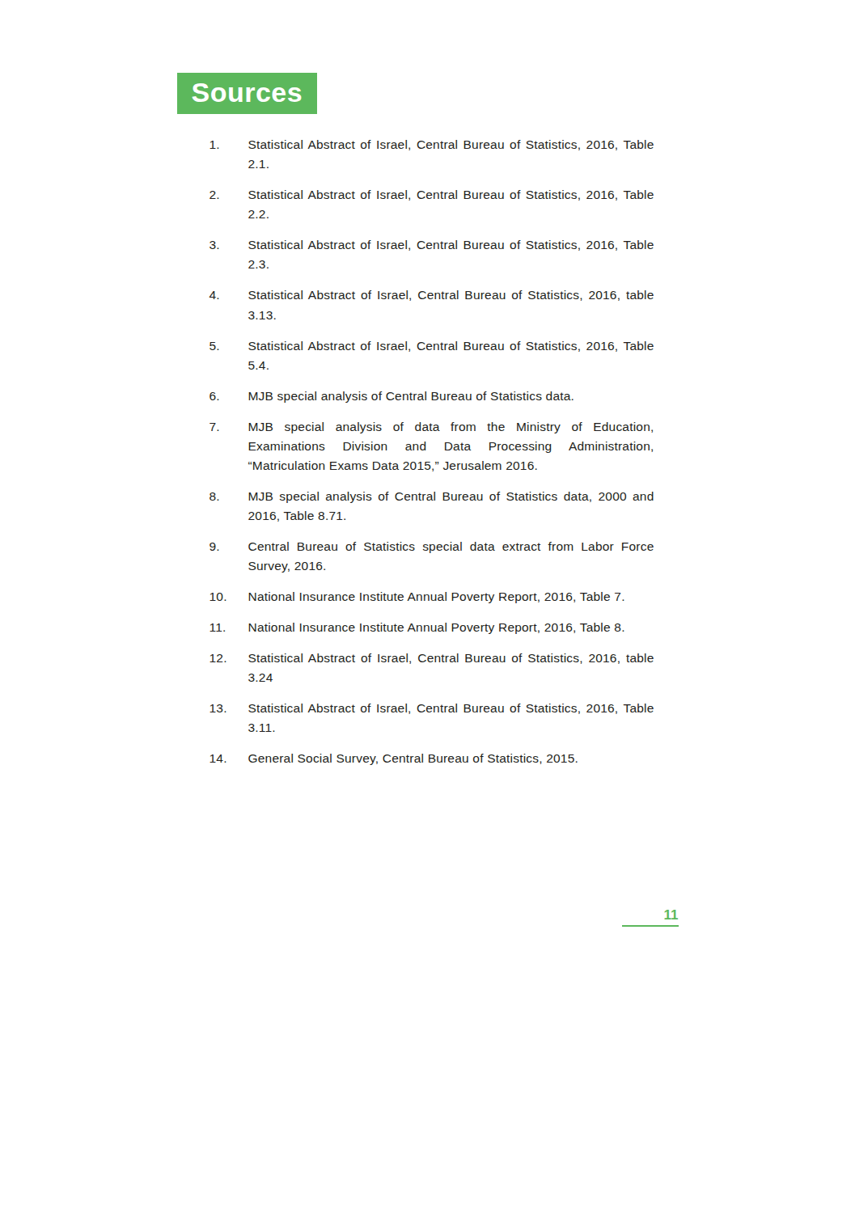Sources
Statistical Abstract of Israel, Central Bureau of Statistics, 2016, Table 2.1.
Statistical Abstract of Israel, Central Bureau of Statistics, 2016, Table 2.2.
Statistical Abstract of Israel, Central Bureau of Statistics, 2016, Table 2.3.
Statistical Abstract of Israel, Central Bureau of Statistics, 2016, table 3.13.
Statistical Abstract of Israel, Central Bureau of Statistics, 2016, Table 5.4.
MJB special analysis of Central Bureau of Statistics data.
MJB special analysis of data from the Ministry of Education, Examinations Division and Data Processing Administration, “Matriculation Exams Data 2015,” Jerusalem 2016.
MJB special analysis of Central Bureau of Statistics data, 2000 and 2016, Table 8.71.
Central Bureau of Statistics special data extract from Labor Force Survey, 2016.
National Insurance Institute Annual Poverty Report, 2016, Table 7.
National Insurance Institute Annual Poverty Report, 2016, Table 8.
Statistical Abstract of Israel, Central Bureau of Statistics, 2016, table 3.24
Statistical Abstract of Israel, Central Bureau of Statistics, 2016, Table 3.11.
General Social Survey, Central Bureau of Statistics, 2015.
11